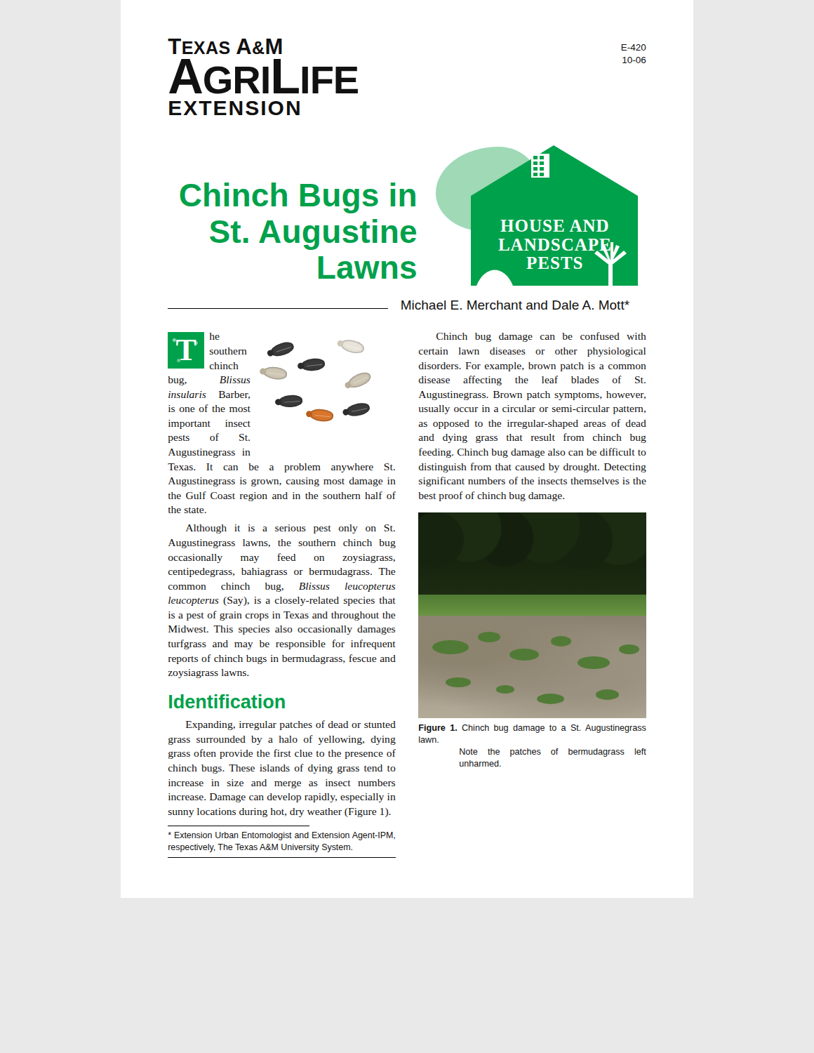TEXAS A&M
AGRILIFE
EXTENSION
E-420
10-06
Chinch Bugs in
St. Augustine Lawns
House and
Landscape Pests
Michael E. Merchant and Dale A. Mott*
The southern chinch bug, Blissus insularis Barber, is one of the most important insect pests of St. Augustinegrass in Texas. It can be a problem anywhere St. Augustinegrass is grown, causing most damage in the Gulf Coast region and in the southern half of the state.
Although it is a serious pest only on St. Augustinegrass lawns, the southern chinch bug occasionally may feed on zoysiagrass, centipedegrass, bahiagrass or bermudagrass. The common chinch bug, Blissus leucopterus leucopterus (Say), is a closely-related species that is a pest of grain crops in Texas and throughout the Midwest. This species also occasionally damages turfgrass and may be responsible for infrequent reports of chinch bugs in bermudagrass, fescue and zoysiagrass lawns.
Identification
Expanding, irregular patches of dead or stunted grass surrounded by a halo of yellowing, dying grass often provide the first clue to the presence of chinch bugs. These islands of dying grass tend to increase in size and merge as insect numbers increase. Damage can develop rapidly, especially in sunny locations during hot, dry weather (Figure 1).
* Extension Urban Entomologist and Extension Agent-IPM, respectively, The Texas A&M University System.
Chinch bug damage can be confused with certain lawn diseases or other physiological disorders. For example, brown patch is a common disease affecting the leaf blades of St. Augustinegrass. Brown patch symptoms, however, usually occur in a circular or semi-circular pattern, as opposed to the irregular-shaped areas of dead and dying grass that result from chinch bug feeding. Chinch bug damage also can be difficult to distinguish from that caused by drought. Detecting significant numbers of the insects themselves is the best proof of chinch bug damage.
Figure 1. Chinch bug damage to a St. Augustinegrass lawn. Note the patches of bermudagrass left unharmed.